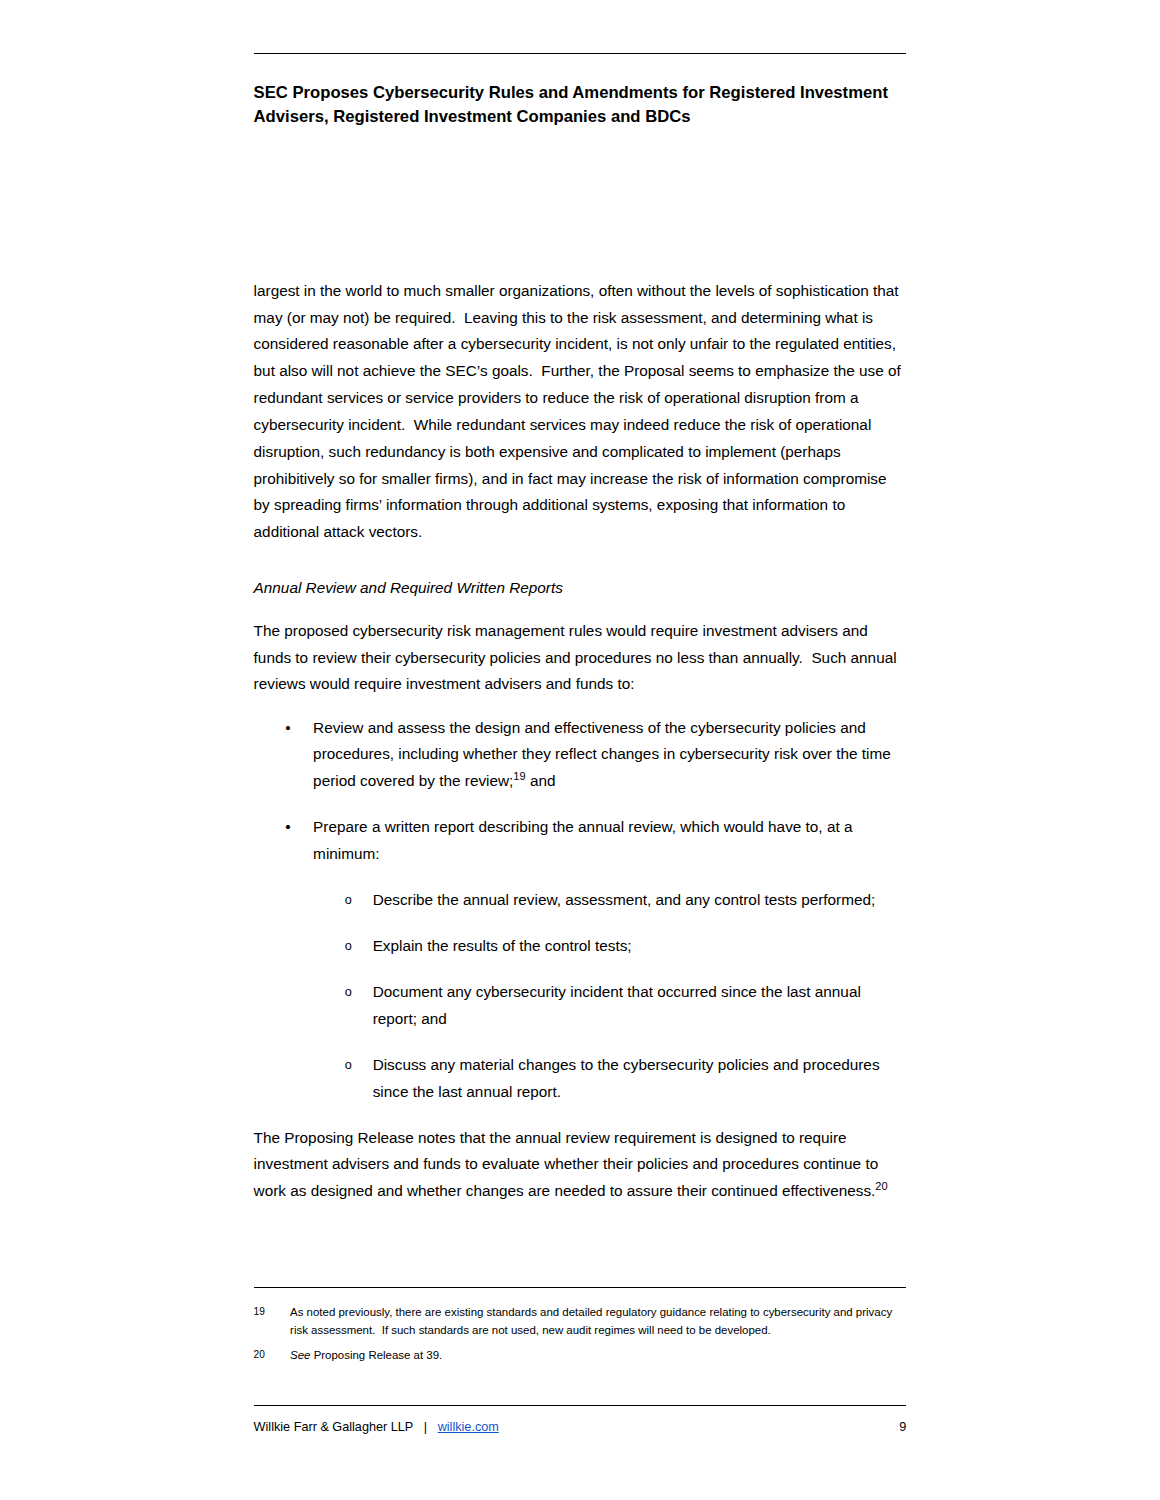SEC Proposes Cybersecurity Rules and Amendments for Registered Investment Advisers, Registered Investment Companies and BDCs
largest in the world to much smaller organizations, often without the levels of sophistication that may (or may not) be required. Leaving this to the risk assessment, and determining what is considered reasonable after a cybersecurity incident, is not only unfair to the regulated entities, but also will not achieve the SEC’s goals. Further, the Proposal seems to emphasize the use of redundant services or service providers to reduce the risk of operational disruption from a cybersecurity incident. While redundant services may indeed reduce the risk of operational disruption, such redundancy is both expensive and complicated to implement (perhaps prohibitively so for smaller firms), and in fact may increase the risk of information compromise by spreading firms’ information through additional systems, exposing that information to additional attack vectors.
Annual Review and Required Written Reports
The proposed cybersecurity risk management rules would require investment advisers and funds to review their cybersecurity policies and procedures no less than annually. Such annual reviews would require investment advisers and funds to:
Review and assess the design and effectiveness of the cybersecurity policies and procedures, including whether they reflect changes in cybersecurity risk over the time period covered by the review;19 and
Prepare a written report describing the annual review, which would have to, at a minimum:
Describe the annual review, assessment, and any control tests performed;
Explain the results of the control tests;
Document any cybersecurity incident that occurred since the last annual report; and
Discuss any material changes to the cybersecurity policies and procedures since the last annual report.
The Proposing Release notes that the annual review requirement is designed to require investment advisers and funds to evaluate whether their policies and procedures continue to work as designed and whether changes are needed to assure their continued effectiveness.20
19
As noted previously, there are existing standards and detailed regulatory guidance relating to cybersecurity and privacy risk assessment. If such standards are not used, new audit regimes will need to be developed.
20
See Proposing Release at 39.
Willkie Farr & Gallagher LLP | willkie.com
9